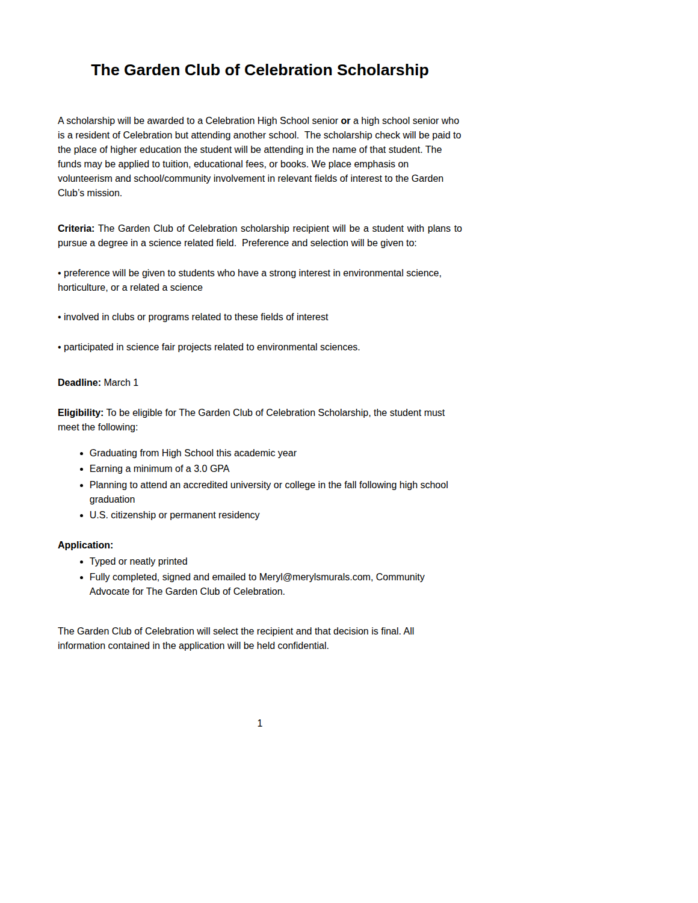The Garden Club of Celebration Scholarship
A scholarship will be awarded to a Celebration High School senior or a high school senior who is a resident of Celebration but attending another school. The scholarship check will be paid to the place of higher education the student will be attending in the name of that student. The funds may be applied to tuition, educational fees, or books. We place emphasis on volunteerism and school/community involvement in relevant fields of interest to the Garden Club’s mission.
Criteria: The Garden Club of Celebration scholarship recipient will be a student with plans to pursue a degree in a science related field. Preference and selection will be given to:
• preference will be given to students who have a strong interest in environmental science, horticulture, or a related a science
• involved in clubs or programs related to these fields of interest
• participated in science fair projects related to environmental sciences.
Deadline: March 1
Eligibility: To be eligible for The Garden Club of Celebration Scholarship, the student must meet the following:
Graduating from High School this academic year
Earning a minimum of a 3.0 GPA
Planning to attend an accredited university or college in the fall following high school graduation
U.S. citizenship or permanent residency
Application:
Typed or neatly printed
Fully completed, signed and emailed to Meryl@merylsmurals.com, Community Advocate for The Garden Club of Celebration.
The Garden Club of Celebration will select the recipient and that decision is final. All information contained in the application will be held confidential.
1